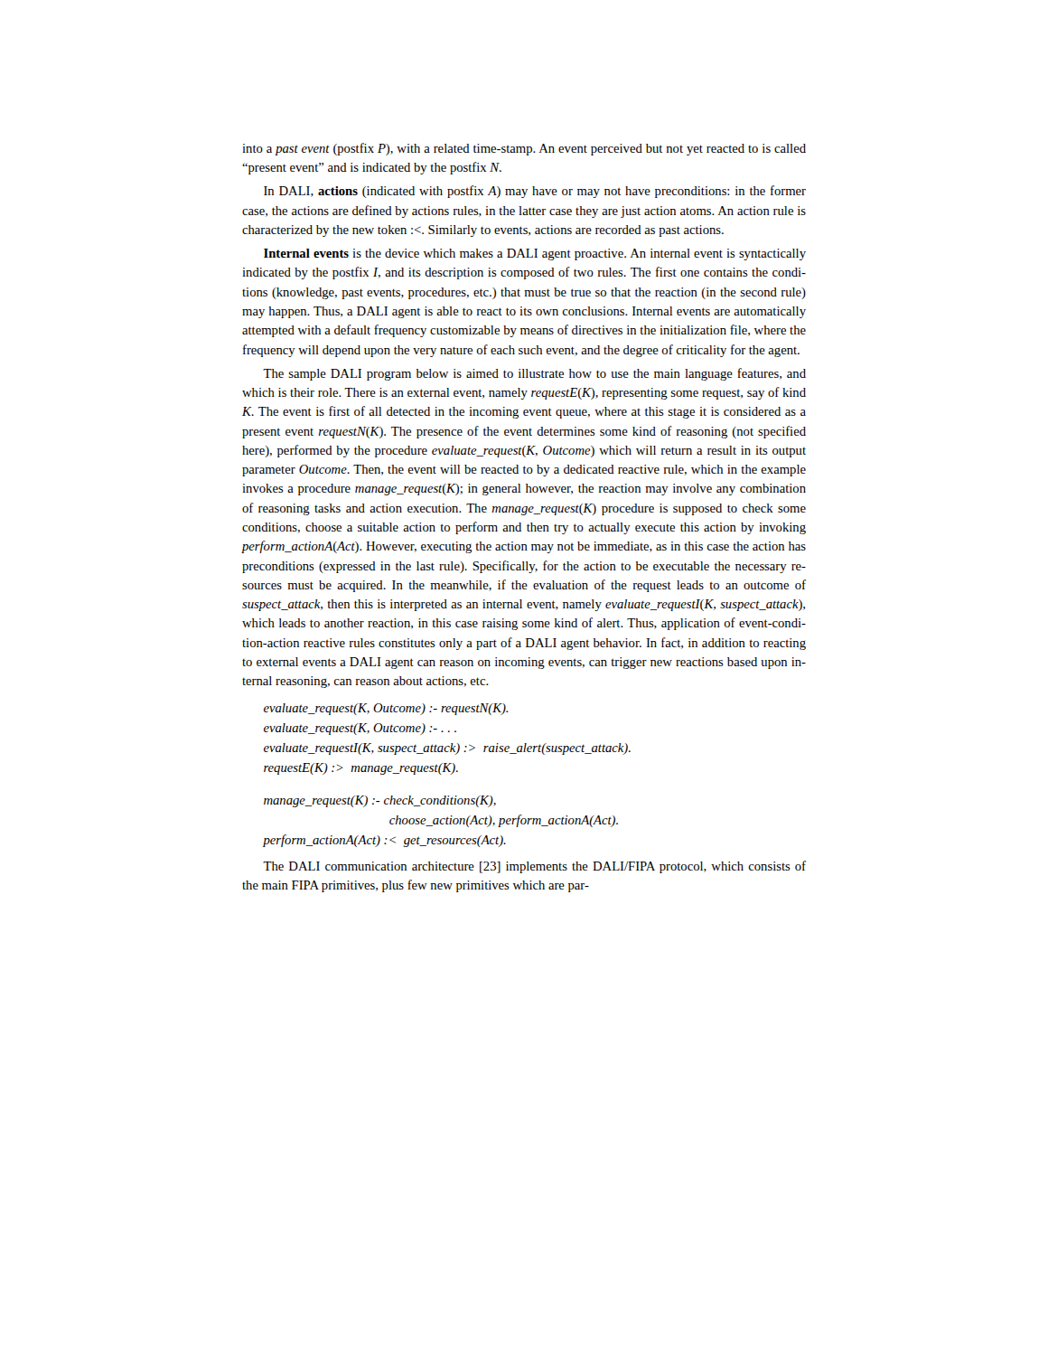into a past event (postfix P), with a related time-stamp. An event perceived but not yet reacted to is called “present event” and is indicated by the postfix N.
In DALI, actions (indicated with postfix A) may have or may not have preconditions: in the former case, the actions are defined by actions rules, in the latter case they are just action atoms. An action rule is characterized by the new token :<. Similarly to events, actions are recorded as past actions.
Internal events is the device which makes a DALI agent proactive. An internal event is syntactically indicated by the postfix I, and its description is composed of two rules. The first one contains the conditions (knowledge, past events, procedures, etc.) that must be true so that the reaction (in the second rule) may happen. Thus, a DALI agent is able to react to its own conclusions. Internal events are automatically attempted with a default frequency customizable by means of directives in the initialization file, where the frequency will depend upon the very nature of each such event, and the degree of criticality for the agent.
The sample DALI program below is aimed to illustrate how to use the main language features, and which is their role. There is an external event, namely requestE(K), representing some request, say of kind K. The event is first of all detected in the incoming event queue, where at this stage it is considered as a present event requestN(K). The presence of the event determines some kind of reasoning (not specified here), performed by the procedure evaluate_request(K, Outcome) which will return a result in its output parameter Outcome. Then, the event will be reacted to by a dedicated reactive rule, which in the example invokes a procedure manage_request(K); in general however, the reaction may involve any combination of reasoning tasks and action execution. The manage_request(K) procedure is supposed to check some conditions, choose a suitable action to perform and then try to actually execute this action by invoking perform_actionA(Act). However, executing the action may not be immediate, as in this case the action has preconditions (expressed in the last rule). Specifically, for the action to be executable the necessary resources must be acquired. In the meanwhile, if the evaluation of the request leads to an outcome of suspect_attack, then this is interpreted as an internal event, namely evaluate_requestI(K, suspect_attack), which leads to another reaction, in this case raising some kind of alert. Thus, application of event-condition-action reactive rules constitutes only a part of a DALI agent behavior. In fact, in addition to reacting to external events a DALI agent can reason on incoming events, can trigger new reactions based upon internal reasoning, can reason about actions, etc.
evaluate_request(K, Outcome) :- requestN(K).
evaluate_request(K, Outcome) :- . . .
evaluate_requestI(K, suspect_attack) :> raise_alert(suspect_attack).
requestE(K) :> manage_request(K).
manage_request(K) :- check_conditions(K),
choose_action(Act), perform_actionA(Act).
perform_actionA(Act) :< get_resources(Act).
The DALI communication architecture [23] implements the DALI/FIPA protocol, which consists of the main FIPA primitives, plus few new primitives which are par-